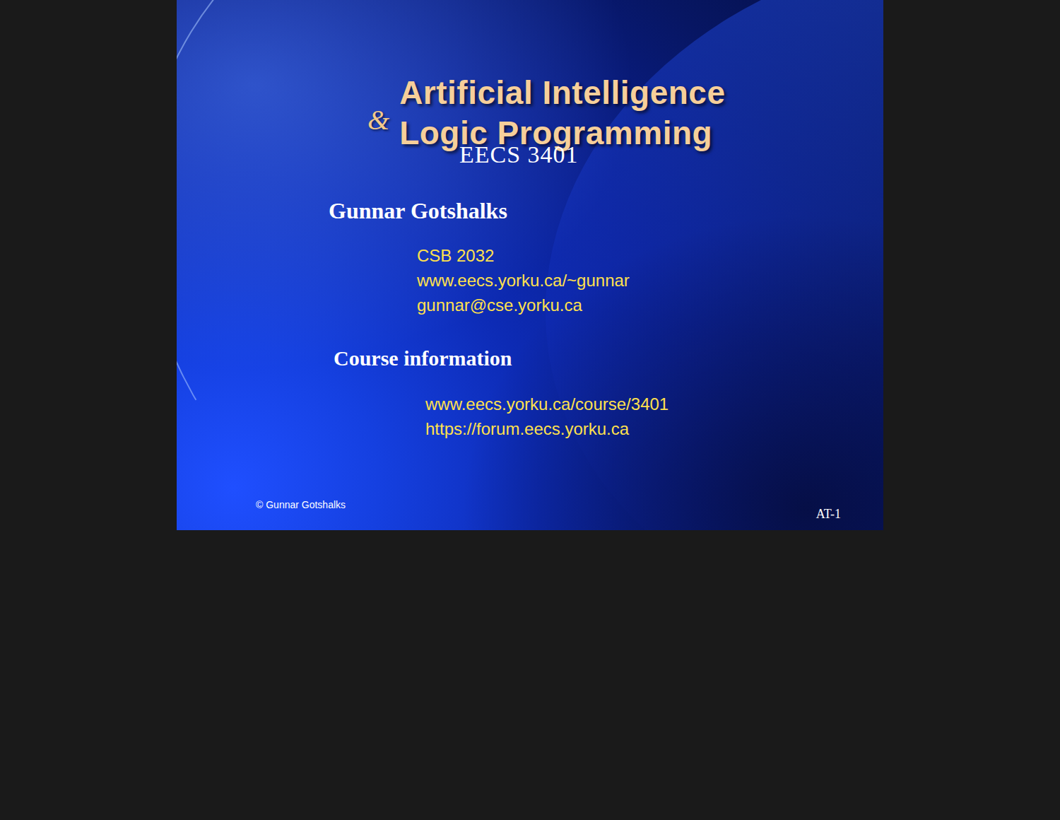&
Artificial Intelligence
Logic Programming
EECS 3401
Gunnar Gotshalks
CSB 2032
www.eecs.yorku.ca/~gunnar
gunnar@cse.yorku.ca
Course information
www.eecs.yorku.ca/course/3401
https://forum.eecs.yorku.ca
© Gunnar Gotshalks
AT-1